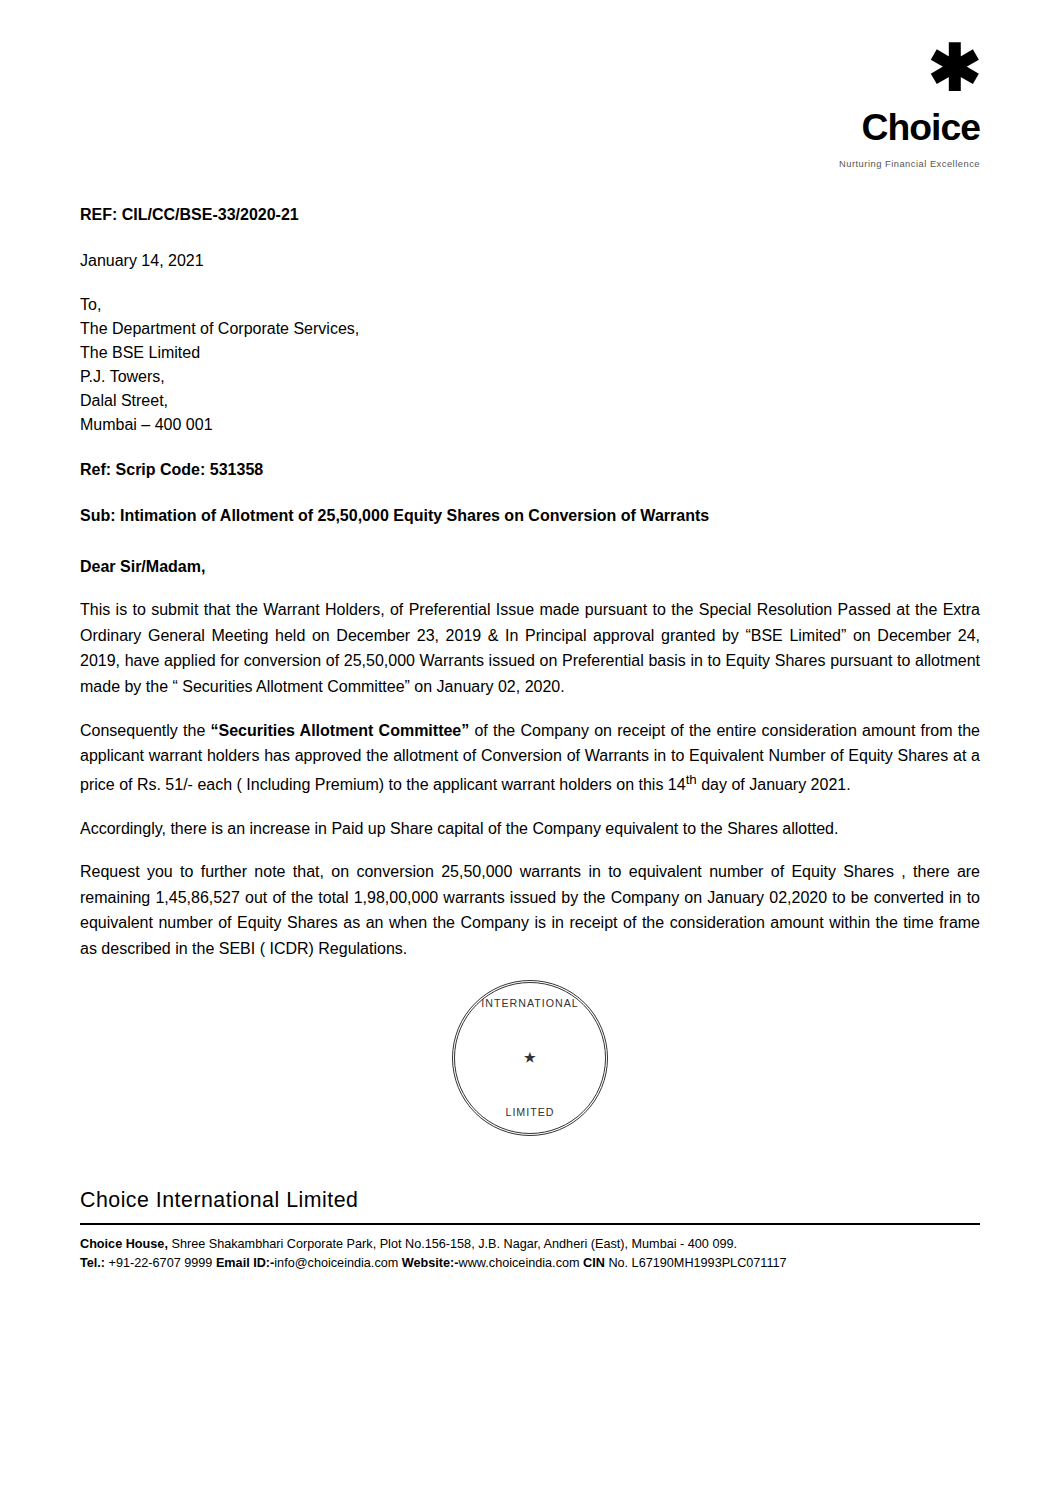✱
Choice
Nurturing Financial Excellence
REF: CIL/CC/BSE-33/2020-21
January 14, 2021
To,
The Department of Corporate Services,
The BSE Limited
P.J. Towers,
Dalal Street,
Mumbai – 400 001
Ref: Scrip Code: 531358
Sub: Intimation of Allotment of 25,50,000 Equity Shares on Conversion of Warrants
Dear Sir/Madam,
This is to submit that the Warrant Holders, of Preferential Issue made pursuant to the Special Resolution Passed at the Extra Ordinary General Meeting held on December 23, 2019 & In Principal approval granted by “BSE Limited” on December 24, 2019, have applied for conversion of 25,50,000 Warrants issued on Preferential basis in to Equity Shares pursuant to allotment made by the “ Securities Allotment Committee” on January 02, 2020.
Consequently the “Securities Allotment Committee” of the Company on receipt of the entire consideration amount from the applicant warrant holders has approved the allotment of Conversion of Warrants in to Equivalent Number of Equity Shares at a price of Rs. 51/- each ( Including Premium) to the applicant warrant holders on this 14th day of January 2021.
Accordingly, there is an increase in Paid up Share capital of the Company equivalent to the Shares allotted.
Request you to further note that, on conversion 25,50,000 warrants in to equivalent number of Equity Shares , there are remaining 1,45,86,527 out of the total 1,98,00,000 warrants issued by the Company on January 02,2020 to be converted in to equivalent number of Equity Shares as an when the Company is in receipt of the consideration amount within the time frame as described in the SEBI ( ICDR) Regulations.
INTERNATIONAL
★
LIMITED
Choice International Limited
Choice House, Shree Shakambhari Corporate Park, Plot No.156-158, J.B. Nagar, Andheri (East), Mumbai - 400 099.
Tel.: +91-22-6707 9999 Email ID:-info@choiceindia.com Website:-www.choiceindia.com CIN No. L67190MH1993PLC071117